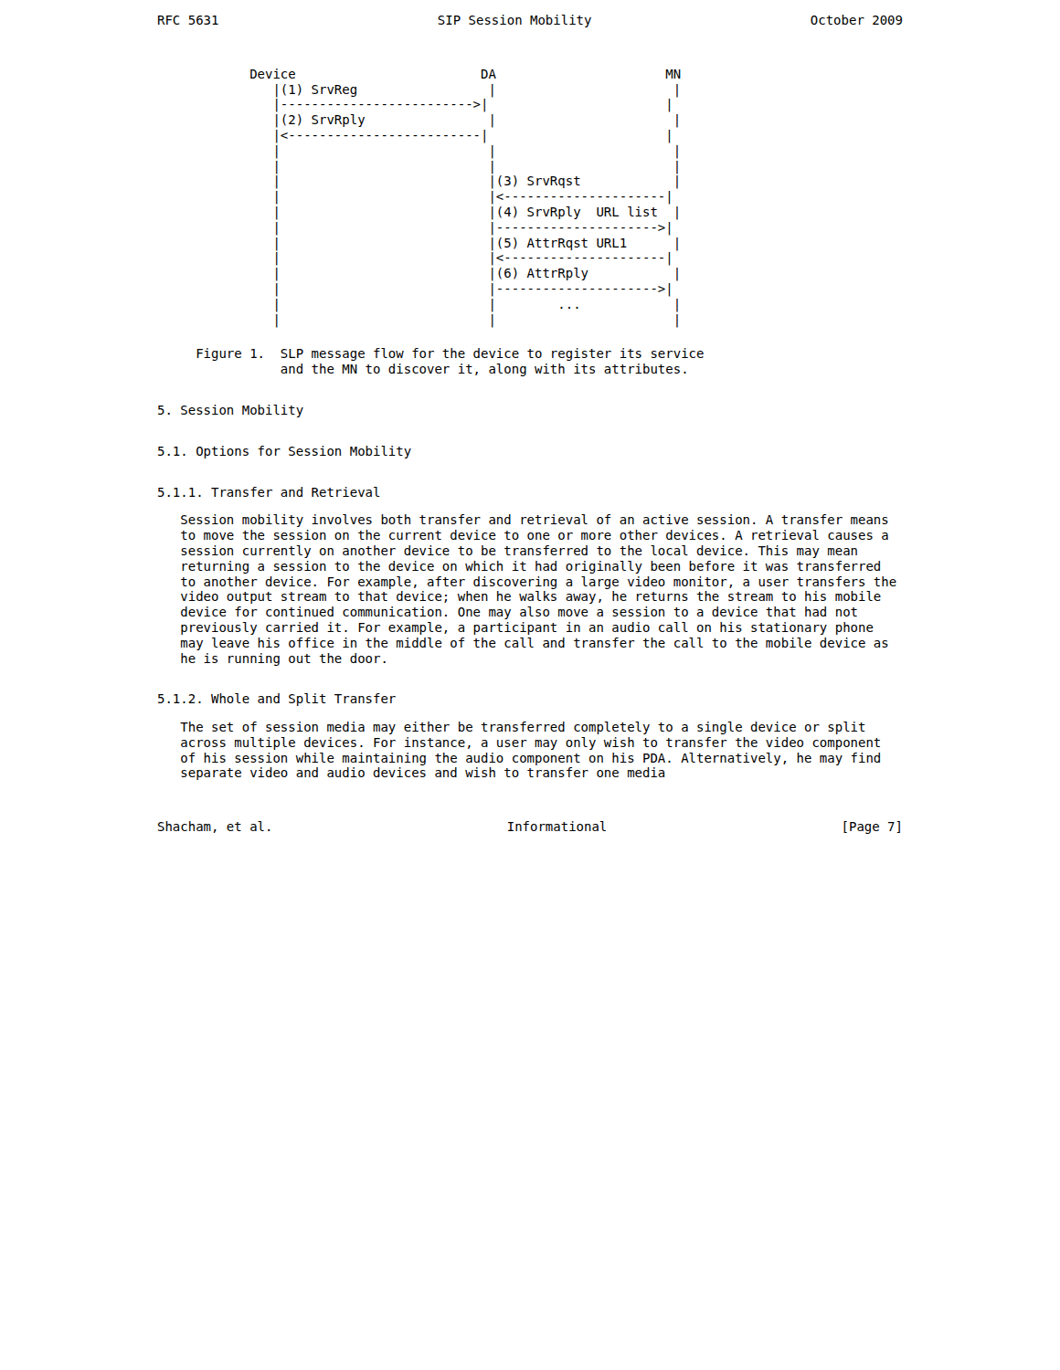RFC 5631 SIP Session Mobility October 2009
            Device                        DA                      MN
               |(1) SrvReg                 |                       |
               |------------------------->|                       |
               |(2) SrvRply                |                       |
               |<-------------------------|                       |
               |                           |                       |
               |                           |                       |
               |                           |(3) SrvRqst            |
               |                           |<---------------------|
               |                           |(4) SrvRply  URL list  |
               |                           |--------------------->|
               |                           |(5) AttrRqst URL1      |
               |                           |<---------------------|
               |                           |(6) AttrRply           |
               |                           |--------------------->|
               |                           |        ...            |
               |                           |                       |
Figure 1. SLP message flow for the device to register its service and the MN to discover it, along with its attributes.
5. Session Mobility
5.1. Options for Session Mobility
5.1.1. Transfer and Retrieval
Session mobility involves both transfer and retrieval of an active session. A transfer means to move the session on the current device to one or more other devices. A retrieval causes a session currently on another device to be transferred to the local device. This may mean returning a session to the device on which it had originally been before it was transferred to another device. For example, after discovering a large video monitor, a user transfers the video output stream to that device; when he walks away, he returns the stream to his mobile device for continued communication. One may also move a session to a device that had not previously carried it. For example, a participant in an audio call on his stationary phone may leave his office in the middle of the call and transfer the call to the mobile device as he is running out the door.
5.1.2. Whole and Split Transfer
The set of session media may either be transferred completely to a single device or split across multiple devices. For instance, a user may only wish to transfer the video component of his session while maintaining the audio component on his PDA. Alternatively, he may find separate video and audio devices and wish to transfer one media
Shacham, et al. Informational [Page 7]